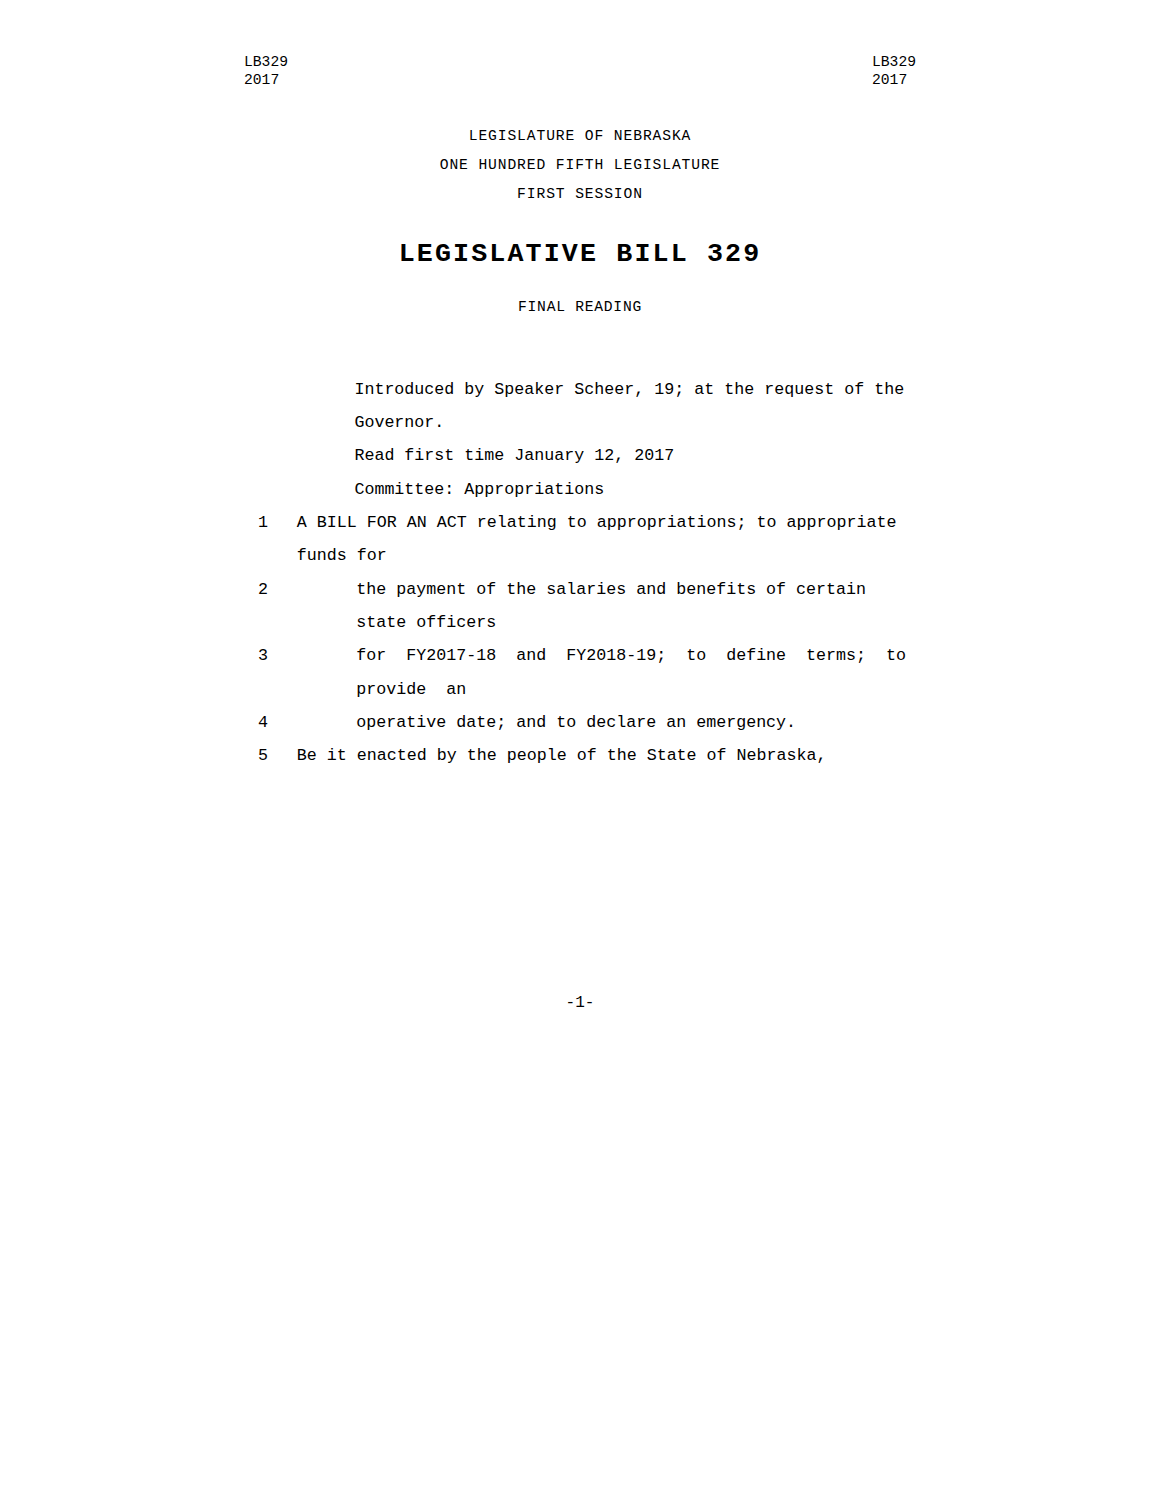LB329 2017
LB329 2017
LEGISLATURE OF NEBRASKA
ONE HUNDRED FIFTH LEGISLATURE
FIRST SESSION
LEGISLATIVE BILL 329
FINAL READING
Introduced by Speaker Scheer, 19; at the request of the Governor.
Read first time January 12, 2017
Committee: Appropriations
1
A BILL FOR AN ACT relating to appropriations; to appropriate funds for
2
the payment of the salaries and benefits of certain state officers
3
for FY2017-18 and FY2018-19; to define terms; to provide an
4
operative date; and to declare an emergency.
5
Be it enacted by the people of the State of Nebraska,
-1-